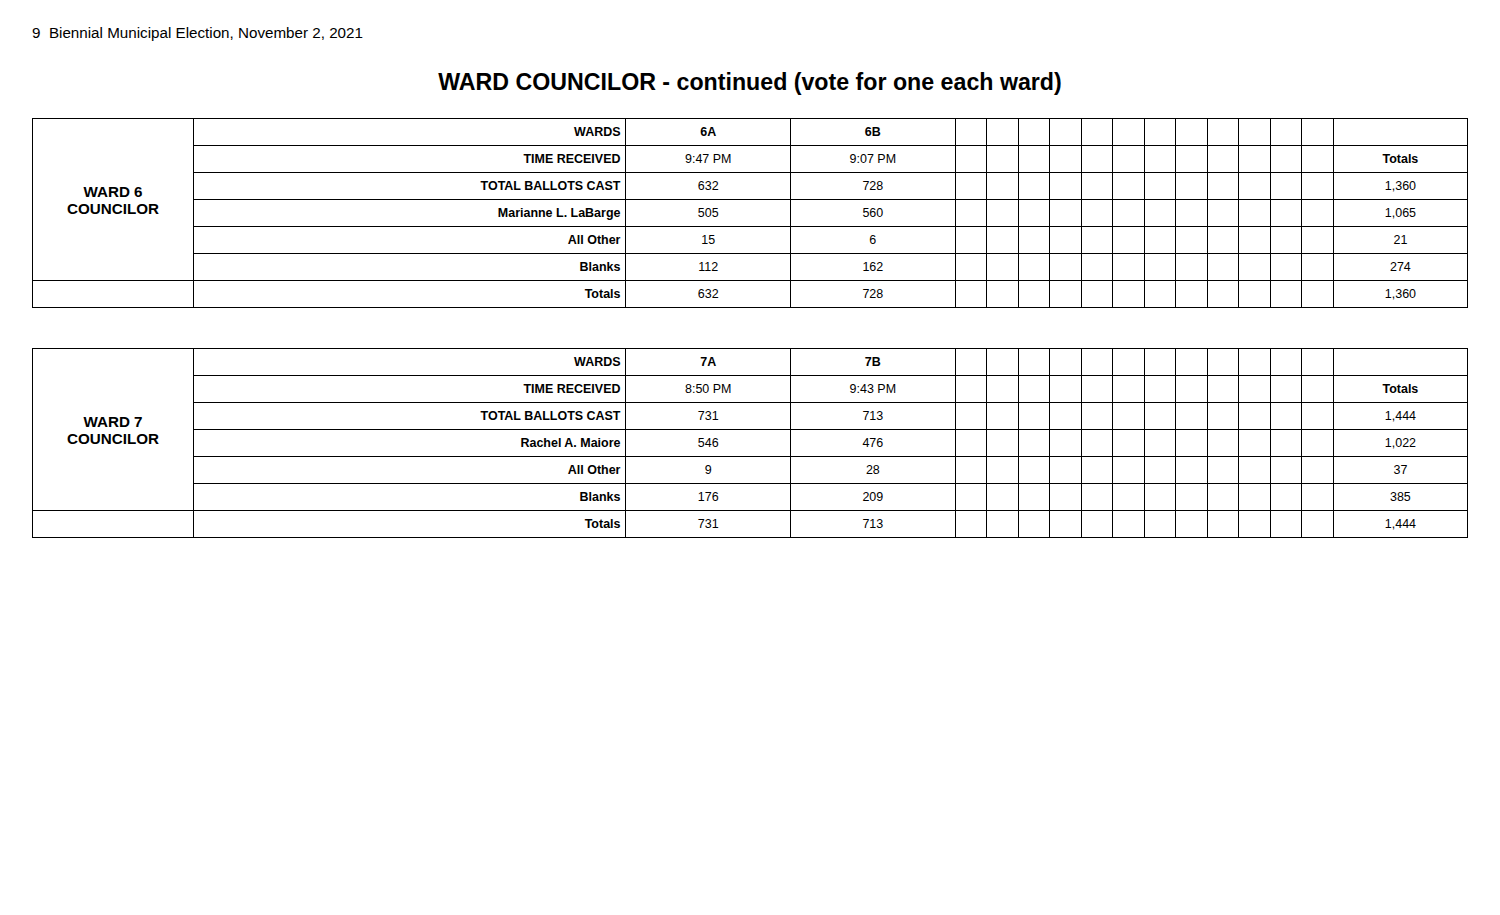9 Biennial Municipal Election, November 2, 2021
WARD COUNCILOR - continued (vote for one each ward)
| WARD 6 COUNCILOR | WARDS | 6A | 6B | | | | | | | | | | | | | |
| TIME RECEIVED | 9:47 PM | 9:07 PM | | | | | | | | | | | | | Totals |
| TOTAL BALLOTS CAST | 632 | 728 | | | | | | | | | | | | | 1,360 |
| Marianne L. LaBarge | 505 | 560 | | | | | | | | | | | | | 1,065 |
| All Other | 15 | 6 | | | | | | | | | | | | | 21 |
| Blanks | 112 | 162 | | | | | | | | | | | | | 274 |
| | Totals | 632 | 728 | | | | | | | | | | | | | 1,360 |
| WARD 7 COUNCILOR | WARDS | 7A | 7B | | | | | | | | | | | | | |
| TIME RECEIVED | 8:50 PM | 9:43 PM | | | | | | | | | | | | | Totals |
| TOTAL BALLOTS CAST | 731 | 713 | | | | | | | | | | | | | 1,444 |
| Rachel A. Maiore | 546 | 476 | | | | | | | | | | | | | 1,022 |
| All Other | 9 | 28 | | | | | | | | | | | | | 37 |
| Blanks | 176 | 209 | | | | | | | | | | | | | 385 |
| | Totals | 731 | 713 | | | | | | | | | | | | | 1,444 |